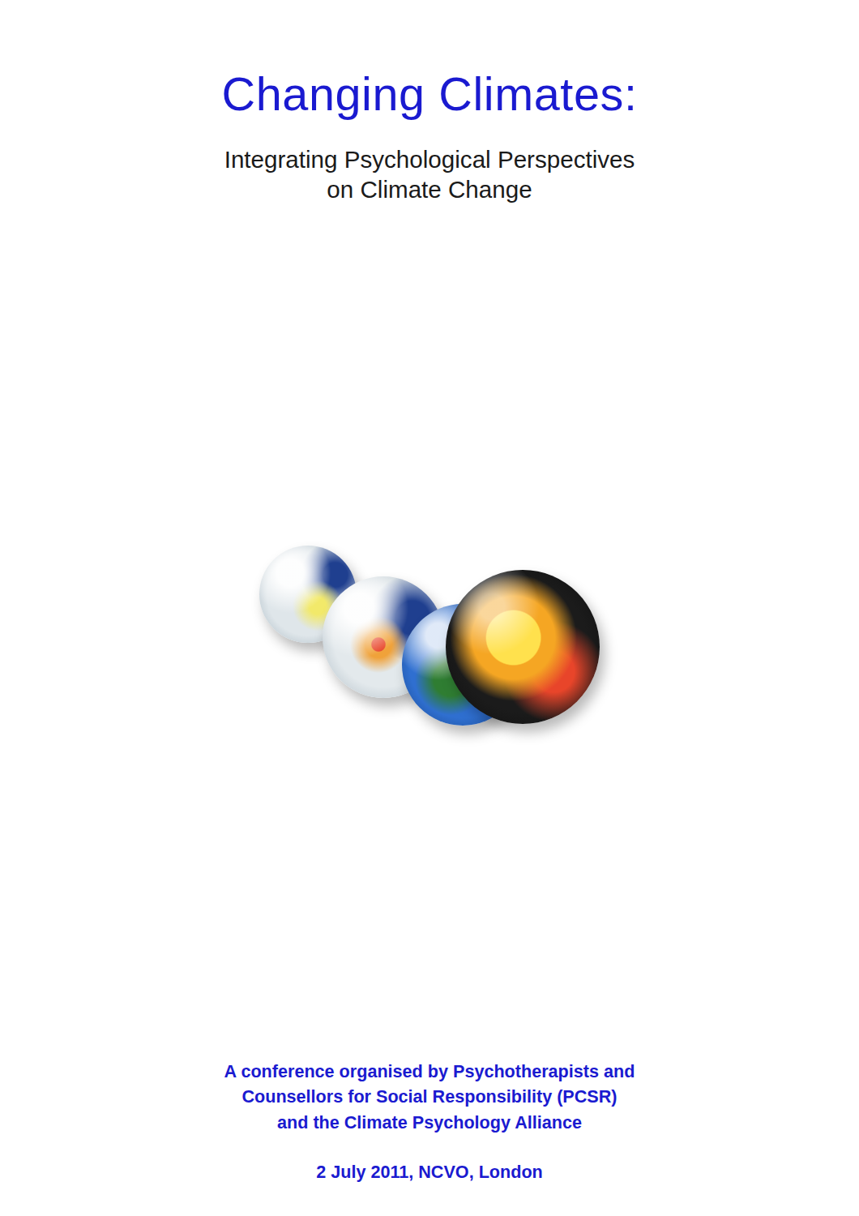Changing Climates:
Integrating Psychological Perspectives
on Climate Change
A conference organised by Psychotherapists and
Counsellors for Social Responsibility (PCSR)
and the Climate Psychology Alliance
2 July 2011, NCVO, London